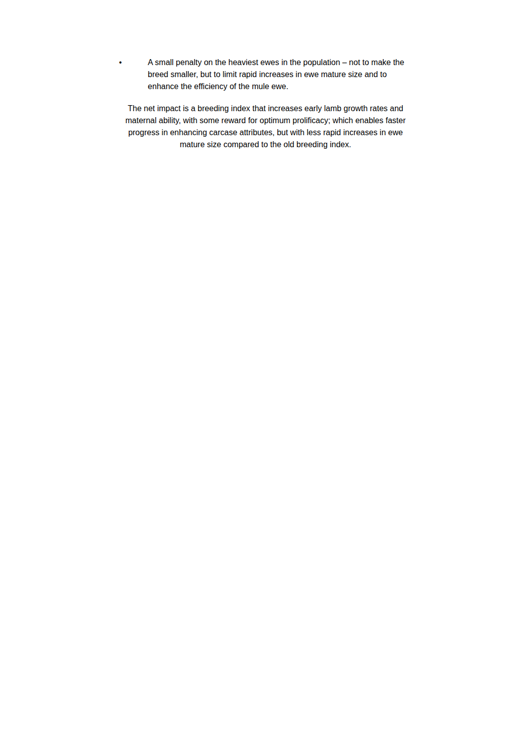A small penalty on the heaviest ewes in the population – not to make the breed smaller, but to limit rapid increases in ewe mature size and to enhance the efficiency of the mule ewe.
The net impact is a breeding index that increases early lamb growth rates and maternal ability, with some reward for optimum prolificacy; which enables faster progress in enhancing carcase attributes, but with less rapid increases in ewe mature size compared to the old breeding index.